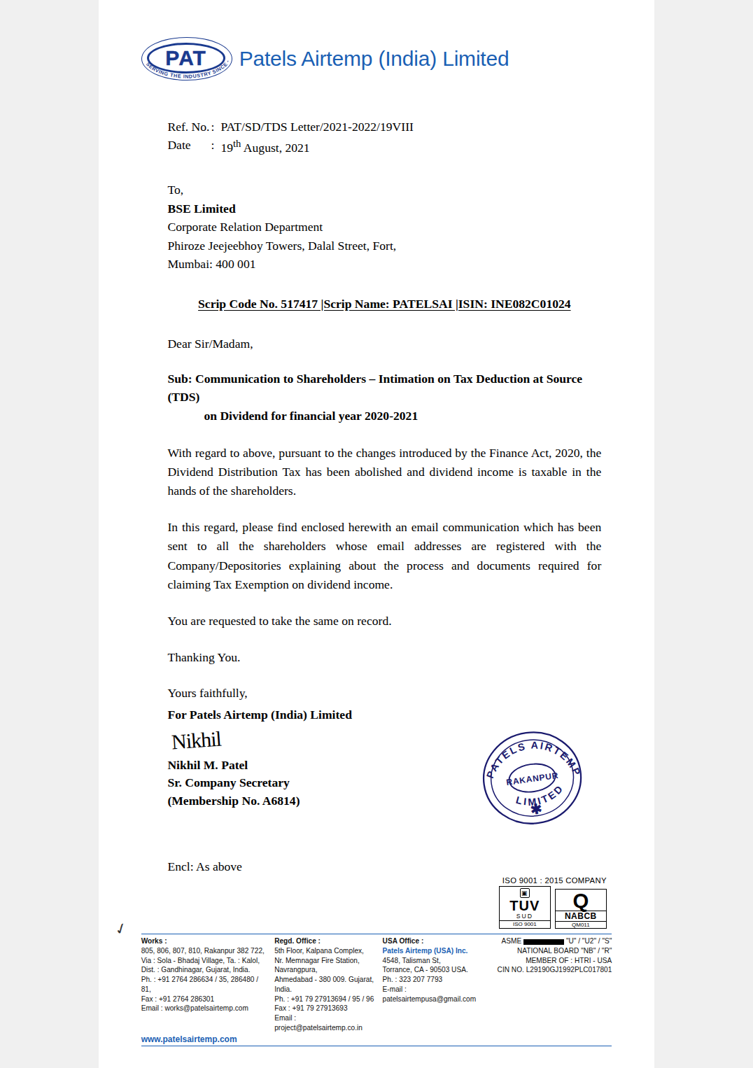SERVING THE INDUSTRY SINCE - 1973
PAT
Patels Airtemp (India) Limited
Ref. No.: PAT/SD/TDS Letter/2021-2022/19VIII
Date: 19th August, 2021
To,
BSE Limited
Corporate Relation Department
Phiroze Jeejeebhoy Towers, Dalal Street, Fort,
Mumbai: 400 001
Scrip Code No. 517417 |Scrip Name: PATELSAI |ISIN: INE082C01024
Dear Sir/Madam,
Sub: Communication to Shareholders – Intimation on Tax Deduction at Source (TDS) on Dividend for financial year 2020-2021
With regard to above, pursuant to the changes introduced by the Finance Act, 2020, the Dividend Distribution Tax has been abolished and dividend income is taxable in the hands of the shareholders.
In this regard, please find enclosed herewith an email communication which has been sent to all the shareholders whose email addresses are registered with the Company/Depositories explaining about the process and documents required for claiming Tax Exemption on dividend income.
You are requested to take the same on record.
Thanking You.
Yours faithfully,
For Patels Airtemp (India) Limited
Nikhil
Nikhil M. Patel
Sr. Company Secretary
(Membership No. A6814)
PATELS AIRTEMP (INDIA) LIMITED RAKANPUR ✱
Encl: As above
ISO 9001 : 2015 COMPANY
▣
TUV
SUD
ISO 9001
Q
NABCB
QM011
✓
Works :
805, 806, 807, 810, Rakanpur 382 722,
Via : Sola - Bhadaj Village, Ta. : Kalol,
Dist. : Gandhinagar, Gujarat, India.
Ph. : +91 2764 286634 / 35, 286480 / 81,
Fax : +91 2764 286301
Email : works@patelsairtemp.com
Regd. Office :
5th Floor, Kalpana Complex,
Nr. Memnagar Fire Station, Navrangpura,
Ahmedabad - 380 009. Gujarat, India.
Ph. : +91 79 27913694 / 95 / 96
Fax : +91 79 27913693
Email : project@patelsairtemp.co.in
USA Office :
Patels Airtemp (USA) Inc.
4548, Talisman St,
Torrance, CA - 90503 USA.
Ph. : 323 207 7793
E-mail : patelsairtempusa@gmail.com
ASME "U" / "U2" / "S"
NATIONAL BOARD "NB" / "R"
MEMBER OF : HTRI - USA
CIN NO. L29190GJ1992PLC017801
www.patelsairtemp.com